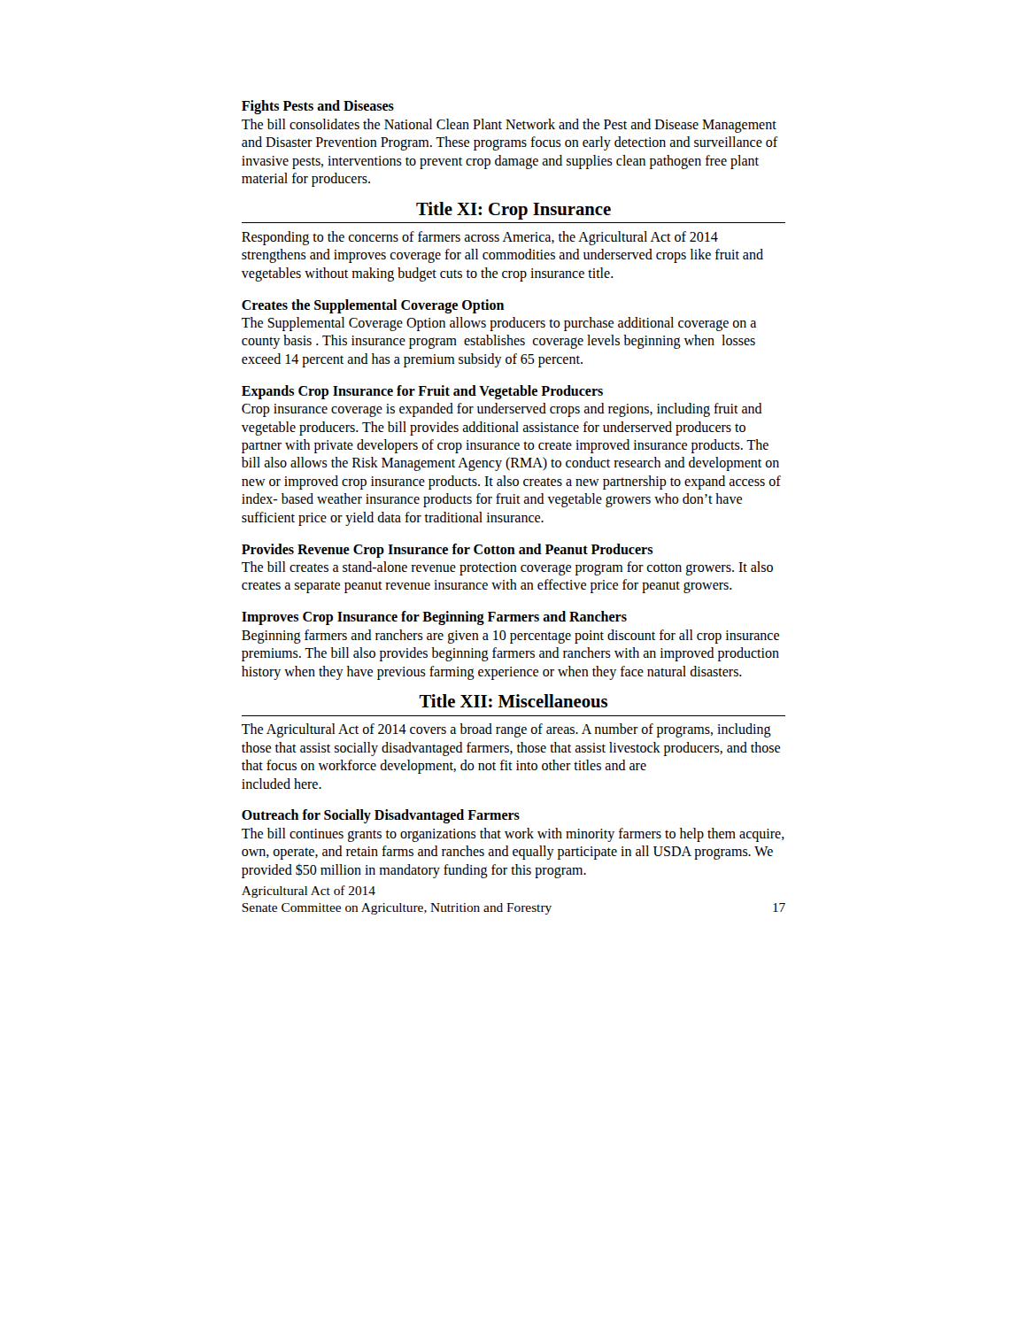Fights Pests and Diseases
The bill consolidates the National Clean Plant Network and the Pest and Disease Management and Disaster Prevention Program. These programs focus on early detection and surveillance of invasive pests, interventions to prevent crop damage and supplies clean pathogen free plant material for producers.
Title XI: Crop Insurance
Responding to the concerns of farmers across America, the Agricultural Act of 2014 strengthens and improves coverage for all commodities and underserved crops like fruit and vegetables without making budget cuts to the crop insurance title.
Creates the Supplemental Coverage Option
The Supplemental Coverage Option allows producers to purchase additional coverage on a county basis . This insurance program establishes coverage levels beginning when losses exceed 14 percent and has a premium subsidy of 65 percent.
Expands Crop Insurance for Fruit and Vegetable Producers
Crop insurance coverage is expanded for underserved crops and regions, including fruit and vegetable producers. The bill provides additional assistance for underserved producers to partner with private developers of crop insurance to create improved insurance products. The bill also allows the Risk Management Agency (RMA) to conduct research and development on new or improved crop insurance products. It also creates a new partnership to expand access of index- based weather insurance products for fruit and vegetable growers who don’t have sufficient price or yield data for traditional insurance.
Provides Revenue Crop Insurance for Cotton and Peanut Producers
The bill creates a stand-alone revenue protection coverage program for cotton growers. It also creates a separate peanut revenue insurance with an effective price for peanut growers.
Improves Crop Insurance for Beginning Farmers and Ranchers
Beginning farmers and ranchers are given a 10 percentage point discount for all crop insurance premiums. The bill also provides beginning farmers and ranchers with an improved production history when they have previous farming experience or when they face natural disasters.
Title XII: Miscellaneous
The Agricultural Act of 2014 covers a broad range of areas. A number of programs, including those that assist socially disadvantaged farmers, those that assist livestock producers, and those that focus on workforce development, do not fit into other titles and are
included here.
Outreach for Socially Disadvantaged Farmers
The bill continues grants to organizations that work with minority farmers to help them acquire, own, operate, and retain farms and ranches and equally participate in all USDA programs. We provided $50 million in mandatory funding for this program.
Agricultural Act of 2014
Senate Committee on Agriculture, Nutrition and Forestry
17